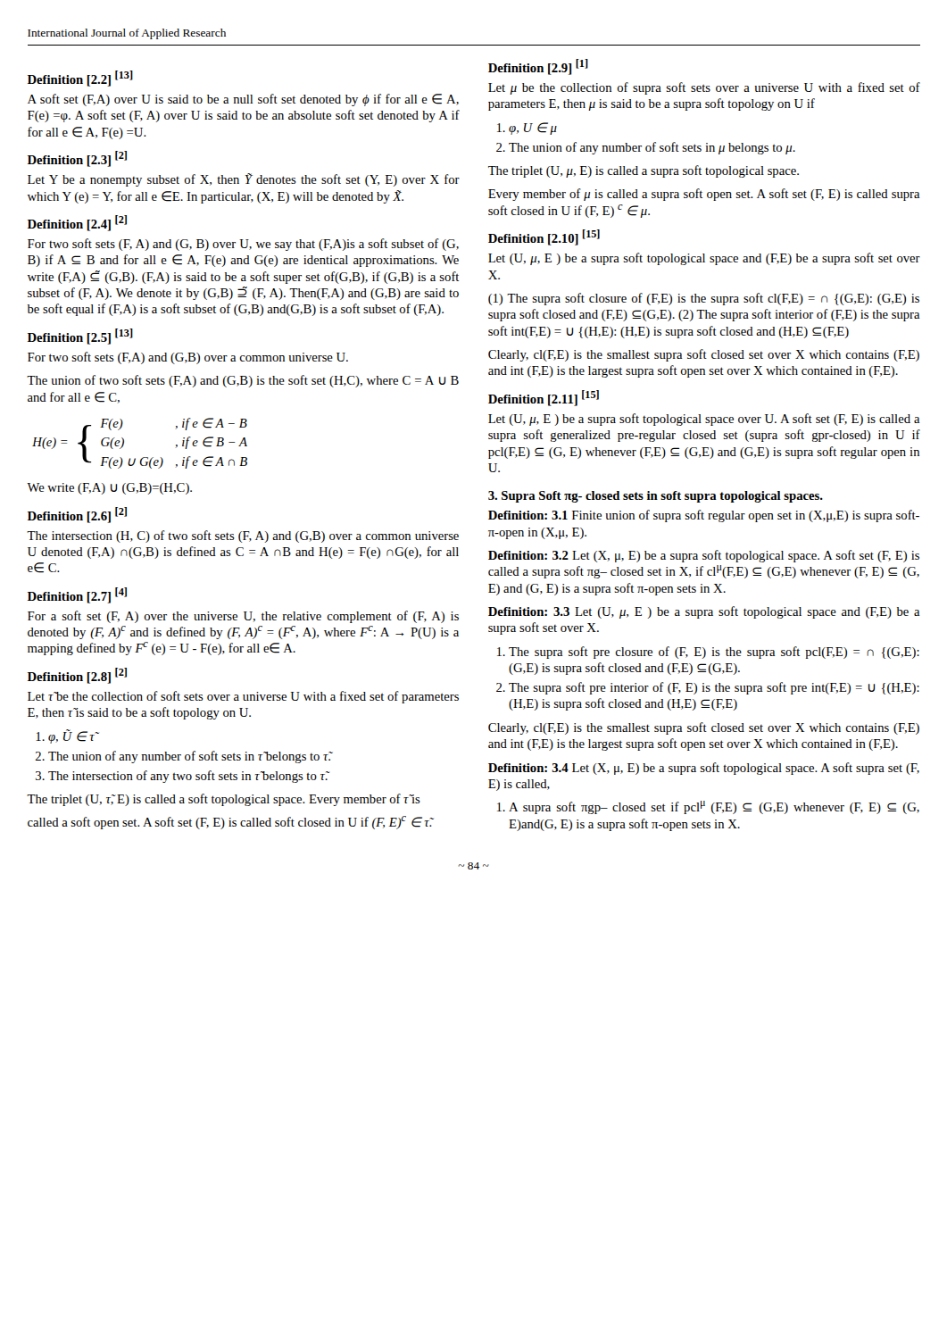International Journal of Applied Research
Definition [2.2] [13]
A soft set (F,A) over U is said to be a null soft set denoted by ϕ if for all e ∈ A, F(e) =φ. A soft set (F, A) over U is said to be an absolute soft set denoted by A if for all e ∈ A, F(e) =U.
Definition [2.3] [2]
Let Y be a nonempty subset of X, then Ỹ denotes the soft set (Y, E) over X for which Y (e) = Y, for all e ∈E. In particular, (X, E) will be denoted by X̃.
Definition [2.4] [2]
For two soft sets (F, A) and (G, B) over U, we say that (F,A)is a soft subset of (G, B) if A ⊆ B and for all e ∈ A, F(e) and G(e) are identical approximations. We write (F,A) ⊆̃ (G,B). (F,A) is said to be a soft super set of(G,B), if (G,B) is a soft subset of (F, A). We denote it by (G,B) ⊇̃ (F, A). Then(F,A) and (G,B) are said to be soft equal if (F,A) is a soft subset of (G,B) and(G,B) is a soft subset of (F,A).
Definition [2.5] [13]
For two soft sets (F,A) and (G,B) over a common universe U.
The union of two soft sets (F,A) and (G,B) is the soft set (H,C), where C = A ∪ B and for all e ∈ C,
H(e) = {
F(e), if e ∈ A − B
G(e), if e ∈ B − A
F(e) ∪ G(e), if e ∈ A ∩ B
We write (F,A) ∪ (G,B)=(H,C).
Definition [2.6] [2]
The intersection (H, C) of two soft sets (F, A) and (G,B) over a common universe U denoted (F,A) ∩(G,B) is defined as C = A ∩B and H(e) = F(e) ∩G(e), for all e∈ C.
Definition [2.7] [4]
For a soft set (F, A) over the universe U, the relative complement of (F, A) is denoted by (F, A)c and is defined by (F, A)c = (Fc, A), where Fc: A → P(U) is a mapping defined by Fc (e) = U - F(e), for all e∈ A.
Definition [2.8] [2]
Let τ̃ be the collection of soft sets over a universe U with a fixed set of parameters E, then τ̃ is said to be a soft topology on U.
φ, Ũ ∈ τ̃
The union of any number of soft sets in τ̃ belongs to τ̃.
The intersection of any two soft sets in τ̃ belongs to τ̃.
The triplet (U, τ̃, E) is called a soft topological space. Every member of τ̃ is
called a soft open set. A soft set (F, E) is called soft closed in U if (F, E)c ∈ τ̃.
Definition [2.9] [1]
Let μ be the collection of supra soft sets over a universe U with a fixed set of parameters E, then μ is said to be a supra soft topology on U if
φ, U ∈ μ
The union of any number of soft sets in μ belongs to μ.
The triplet (U, μ, E) is called a supra soft topological space.
Every member of μ is called a supra soft open set. A soft set (F, E) is called supra soft closed in U if (F, E) c ∈ μ.
Definition [2.10] [15]
Let (U, μ, E ) be a supra soft topological space and (F,E) be a supra soft set over X.
(1) The supra soft closure of (F,E) is the supra soft cl(F,E) = ∩ {(G,E): (G,E) is supra soft closed and (F,E) ⊆(G,E). (2) The supra soft interior of (F,E) is the supra soft int(F,E) = ∪ {(H,E): (H,E) is supra soft closed and (H,E) ⊆(F,E)
Clearly, cl(F,E) is the smallest supra soft closed set over X which contains (F,E) and int (F,E) is the largest supra soft open set over X which contained in (F,E).
Definition [2.11] [15]
Let (U, μ, E ) be a supra soft topological space over U. A soft set (F, E) is called a supra soft generalized pre-regular closed set (supra soft gpr-closed) in U if pcl(F,E) ⊆ (G, E) whenever (F,E) ⊆ (G,E) and (G,E) is supra soft regular open in U.
3. Supra Soft πg- closed sets in soft supra topological spaces.
Definition: 3.1 Finite union of supra soft regular open set in (X,μ,E) is supra soft-π-open in (X,μ, E).
Definition: 3.2 Let (X, μ, E) be a supra soft topological space. A soft set (F, E) is called a supra soft πg– closed set in X, if clμ(F,E) ⊆ (G,E) whenever (F, E) ⊆ (G, E) and (G, E) is a supra soft π-open sets in X.
Definition: 3.3 Let (U, μ, E ) be a supra soft topological space and (F,E) be a supra soft set over X.
The supra soft pre closure of (F, E) is the supra soft pcl(F,E) = ∩ {(G,E): (G,E) is supra soft closed and (F,E) ⊆(G,E).
The supra soft pre interior of (F, E) is the supra soft pre int(F,E) = ∪ {(H,E): (H,E) is supra soft closed and (H,E) ⊆(F,E)
Clearly, cl(F,E) is the smallest supra soft closed set over X which contains (F,E) and int (F,E) is the largest supra soft open set over X which contained in (F,E).
Definition: 3.4 Let (X, μ, E) be a supra soft topological space. A soft supra set (F, E) is called,
A supra soft πgp– closed set if pclμ (F,E) ⊆ (G,E) whenever (F, E) ⊆ (G, E)and(G, E) is a supra soft π-open sets in X.
~ 84 ~